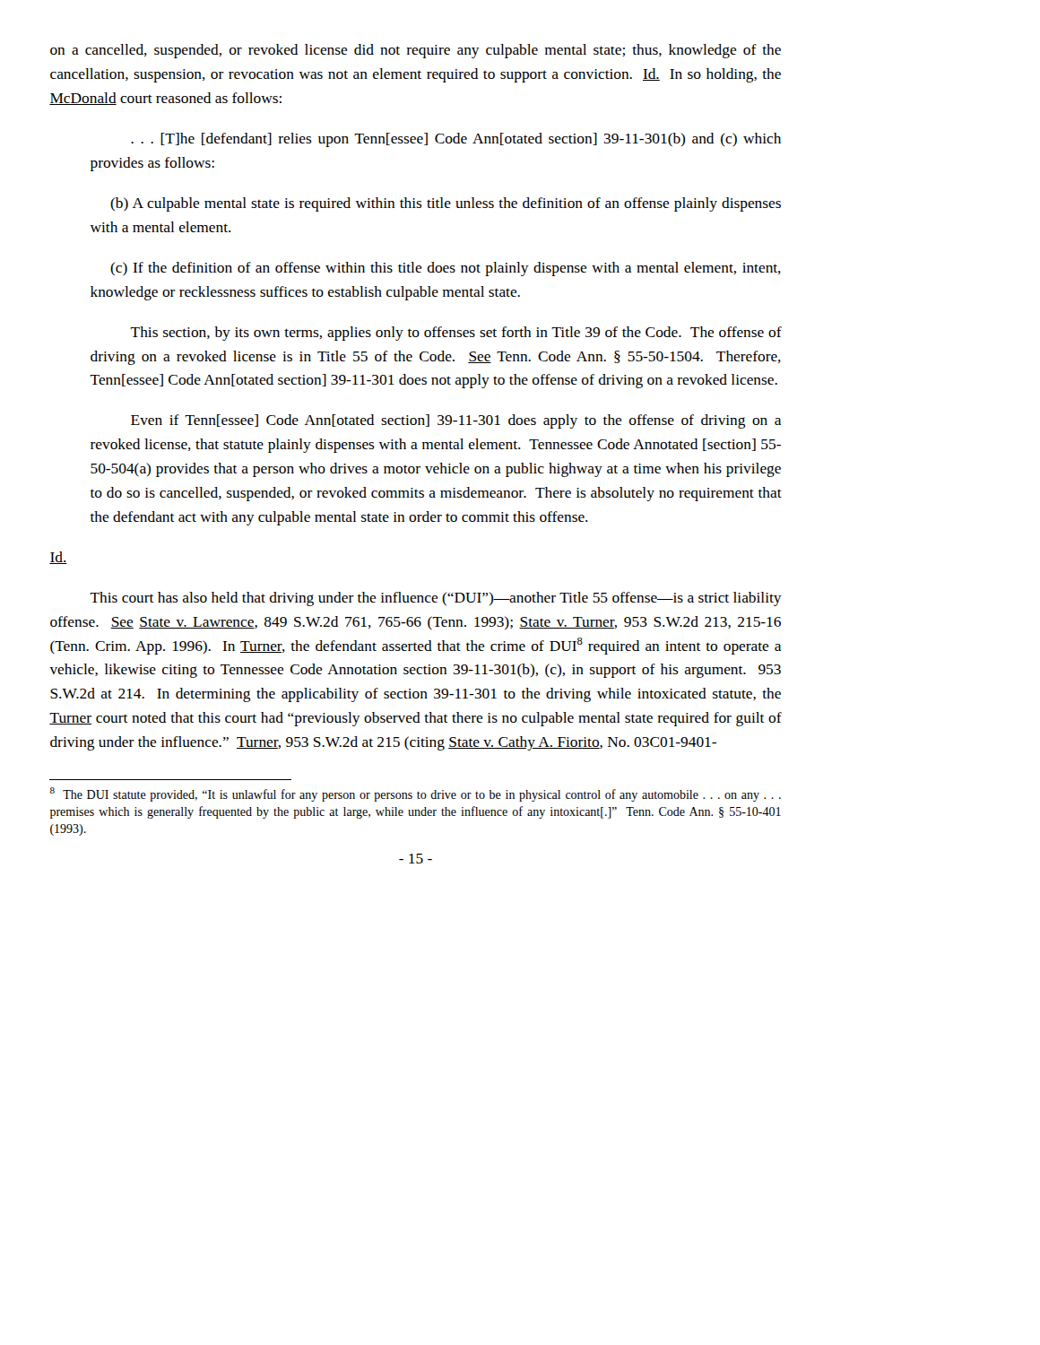on a cancelled, suspended, or revoked license did not require any culpable mental state; thus, knowledge of the cancellation, suspension, or revocation was not an element required to support a conviction. Id. In so holding, the McDonald court reasoned as follows:
. . . [T]he [defendant] relies upon Tenn[essee] Code Ann[otated section] 39-11-301(b) and (c) which provides as follows:
(b) A culpable mental state is required within this title unless the definition of an offense plainly dispenses with a mental element.
(c) If the definition of an offense within this title does not plainly dispense with a mental element, intent, knowledge or recklessness suffices to establish culpable mental state.
This section, by its own terms, applies only to offenses set forth in Title 39 of the Code. The offense of driving on a revoked license is in Title 55 of the Code. See Tenn. Code Ann. § 55-50-1504. Therefore, Tenn[essee] Code Ann[otated section] 39-11-301 does not apply to the offense of driving on a revoked license.
Even if Tenn[essee] Code Ann[otated section] 39-11-301 does apply to the offense of driving on a revoked license, that statute plainly dispenses with a mental element. Tennessee Code Annotated [section] 55-50-504(a) provides that a person who drives a motor vehicle on a public highway at a time when his privilege to do so is cancelled, suspended, or revoked commits a misdemeanor. There is absolutely no requirement that the defendant act with any culpable mental state in order to commit this offense.
Id.
This court has also held that driving under the influence (“DUI”)—another Title 55 offense—is a strict liability offense. See State v. Lawrence, 849 S.W.2d 761, 765-66 (Tenn. 1993); State v. Turner, 953 S.W.2d 213, 215-16 (Tenn. Crim. App. 1996). In Turner, the defendant asserted that the crime of DUI8 required an intent to operate a vehicle, likewise citing to Tennessee Code Annotation section 39-11-301(b), (c), in support of his argument. 953 S.W.2d at 214. In determining the applicability of section 39-11-301 to the driving while intoxicated statute, the Turner court noted that this court had “previously observed that there is no culpable mental state required for guilt of driving under the influence.” Turner, 953 S.W.2d at 215 (citing State v. Cathy A. Fiorito, No. 03C01-9401-
8 The DUI statute provided, “It is unlawful for any person or persons to drive or to be in physical control of any automobile . . . on any . . . premises which is generally frequented by the public at large, while under the influence of any intoxicant[.]” Tenn. Code Ann. § 55-10-401 (1993).
- 15 -